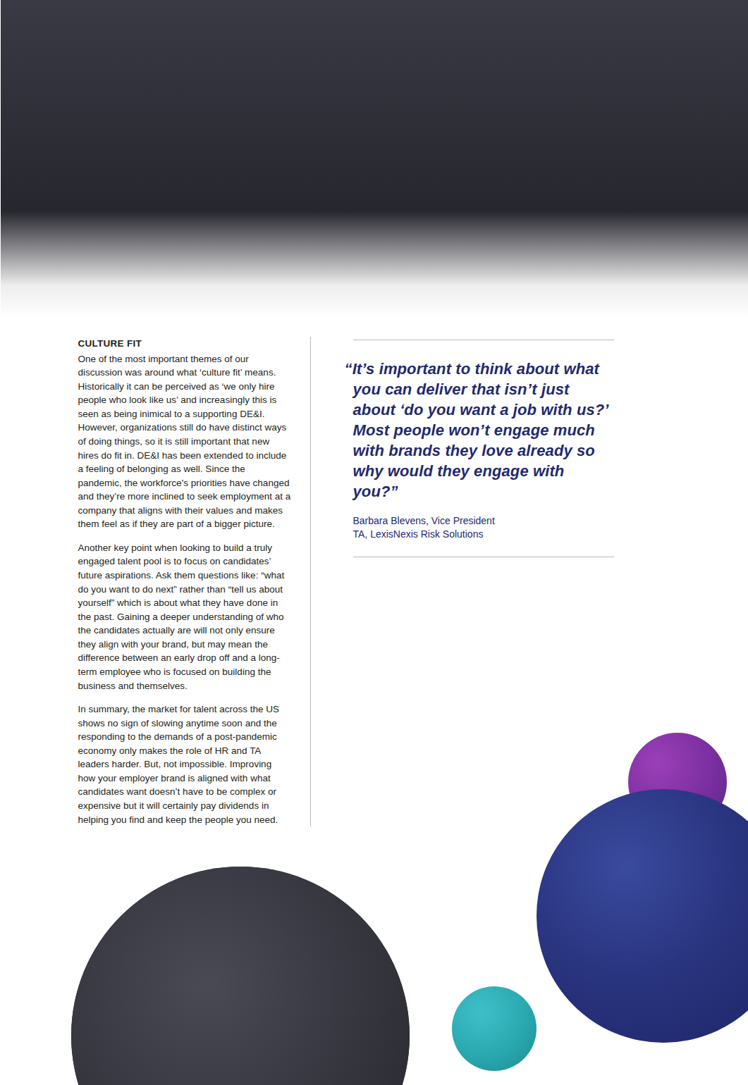Culture Fit
One of the most important themes of our discussion was around what ‘culture fit’ means. Historically it can be perceived as ‘we only hire people who look like us’ and increasingly this is seen as being inimical to a supporting DE&I. However, organizations still do have distinct ways of doing things, so it is still important that new hires do fit in. DE&I has been extended to include a feeling of belonging as well. Since the pandemic, the workforce’s priorities have changed and they’re more inclined to seek employment at a company that aligns with their values and makes them feel as if they are part of a bigger picture.
Another key point when looking to build a truly engaged talent pool is to focus on candidates’ future aspirations. Ask them questions like: “what do you want to do next” rather than “tell us about yourself” which is about what they have done in the past. Gaining a deeper understanding of who the candidates actually are will not only ensure they align with your brand, but may mean the difference between an early drop off and a long-term employee who is focused on building the business and themselves.
In summary, the market for talent across the US shows no sign of slowing anytime soon and the responding to the demands of a post-pandemic economy only makes the role of HR and TA leaders harder. But, not impossible. Improving how your employer brand is aligned with what candidates want doesn’t have to be complex or expensive but it will certainly pay dividends in helping you find and keep the people you need.
“It’s important to think about what you can deliver that isn’t just about ‘do you want a job with us?’ Most people won’t engage much with brands they love already so why would they engage with you?”
Barbara Blevens, Vice President
TA, LexisNexis Risk Solutions